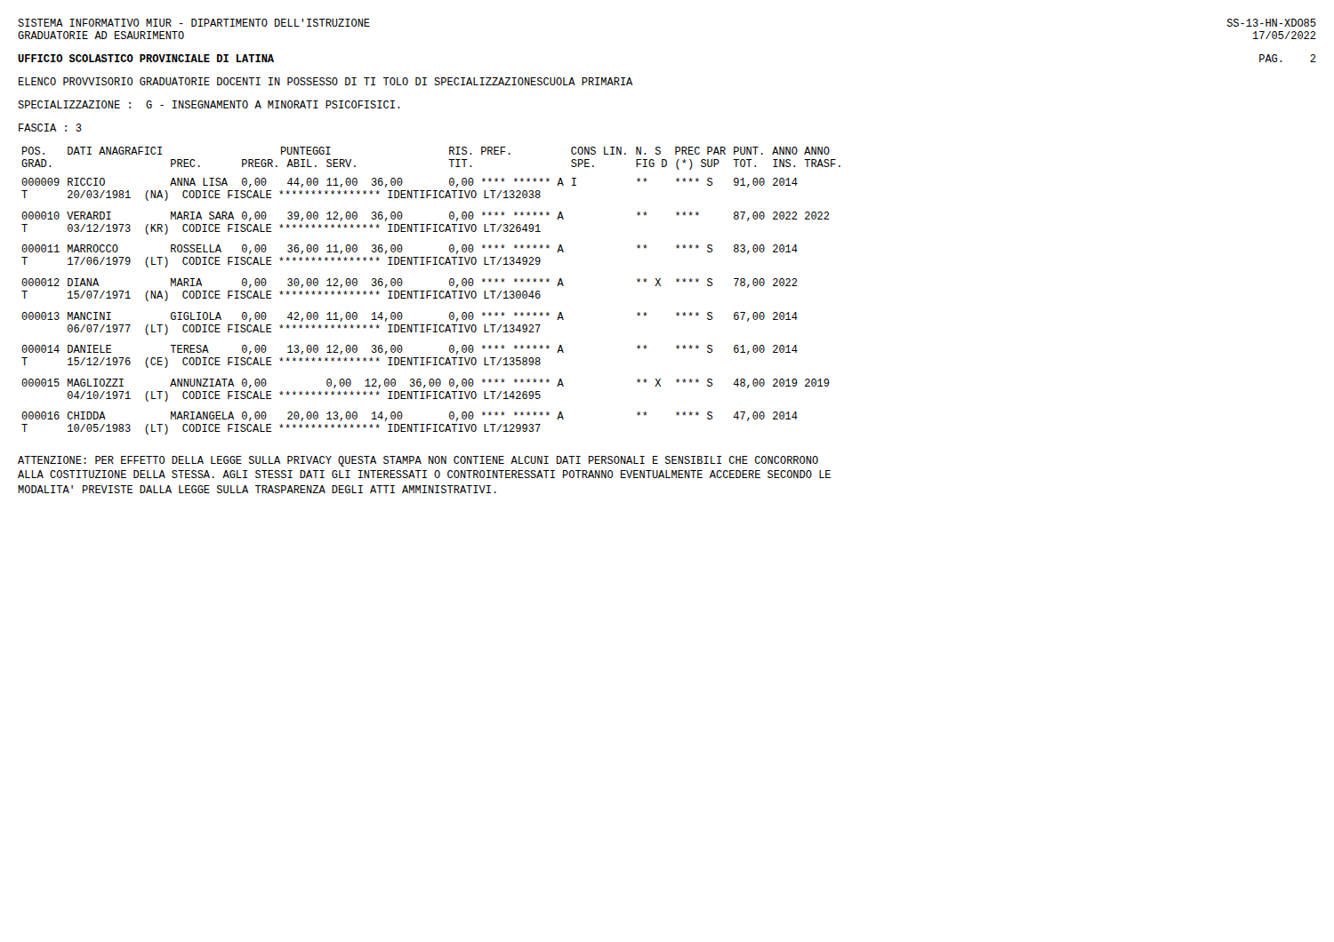SISTEMA INFORMATIVO MIUR - DIPARTIMENTO DELL'ISTRUZIONE SS-13-HN-XDO85
GRADUATORIE AD ESAURIMENTO 17/05/2022
UFFICIO SCOLASTICO PROVINCIALE DI LATINA PAG. 2
ELENCO PROVVISORIO GRADUATORIE DOCENTI IN POSSESSO DI TI TOLO DI SPECIALIZZAZIONESCUOLA PRIMARIA
SPECIALIZZAZIONE : G - INSEGNAMENTO A MINORATI PSICOFISICI.
FASCIA : 3
| POS. | DATI ANAGRAFICI | PUNTEGGI | RIS. PREF. | CONS LIN. | N. S | PREC PAR | PUNT. | ANNO ANNO |
| GRAD. | | PREC. | PREGR. | ABIL. | SERV. | TIT. | SPE. | FIG D | (*) SUP | TOT. | INS. TRASF. |
| 000009 | RICCIO | ANNA LISA | 0,00 | 44,00 | 11,00 36,00 | 0,00 **** ****** A | I | ** | **** S | 91,00 | 2014 |
| T | 20/03/1981 (NA) CODICE FISCALE **************** IDENTIFICATIVO LT/132038 |
| 000010 | VERARDI | MARIA SARA | 0,00 | 39,00 | 12,00 36,00 | 0,00 **** ****** A | | ** | **** | 87,00 | 2022 2022 |
| T | 03/12/1973 (KR) CODICE FISCALE **************** IDENTIFICATIVO LT/326491 |
| 000011 | MARROCCO | ROSSELLA | 0,00 | 36,00 | 11,00 36,00 | 0,00 **** ****** A | | ** | **** S | 83,00 | 2014 |
| T | 17/06/1979 (LT) CODICE FISCALE **************** IDENTIFICATIVO LT/134929 |
| 000012 | DIANA | MARIA | 0,00 | 30,00 | 12,00 36,00 | 0,00 **** ****** A | | ** X | **** S | 78,00 | 2022 |
| T | 15/07/1971 (NA) CODICE FISCALE **************** IDENTIFICATIVO LT/130046 |
| 000013 | MANCINI | GIGLIOLA | 0,00 | 42,00 | 11,00 14,00 | 0,00 **** ****** A | | ** | **** S | 67,00 | 2014 |
| | 06/07/1977 (LT) CODICE FISCALE **************** IDENTIFICATIVO LT/134927 |
| 000014 | DANIELE | TERESA | 0,00 | 13,00 | 12,00 36,00 | 0,00 **** ****** A | | ** | **** S | 61,00 | 2014 |
| T | 15/12/1976 (CE) CODICE FISCALE **************** IDENTIFICATIVO LT/135898 |
| 000015 | MAGLIOZZI | ANNUNZIATA | 0,00 | | 0,00 12,00 36,00 | 0,00 **** ****** A | | ** X | **** S | 48,00 | 2019 2019 |
| | 04/10/1971 (LT) CODICE FISCALE **************** IDENTIFICATIVO LT/142695 |
| 000016 | CHIDDA | MARIANGELA | 0,00 | 20,00 | 13,00 14,00 | 0,00 **** ****** A | | ** | **** S | 47,00 | 2014 |
| T | 10/05/1983 (LT) CODICE FISCALE **************** IDENTIFICATIVO LT/129937 |
ATTENZIONE: PER EFFETTO DELLA LEGGE SULLA PRIVACY QUESTA STAMPA NON CONTIENE ALCUNI DATI PERSONALI E SENSIBILI CHE CONCORRONO
ALLA COSTITUZIONE DELLA STESSA. AGLI STESSI DATI GLI INTERESSATI O CONTROINTERESSATI POTRANNO EVENTUALMENTE ACCEDERE SECONDO LE
MODALITA' PREVISTE DALLA LEGGE SULLA TRASPARENZA DEGLI ATTI AMMINISTRATIVI.